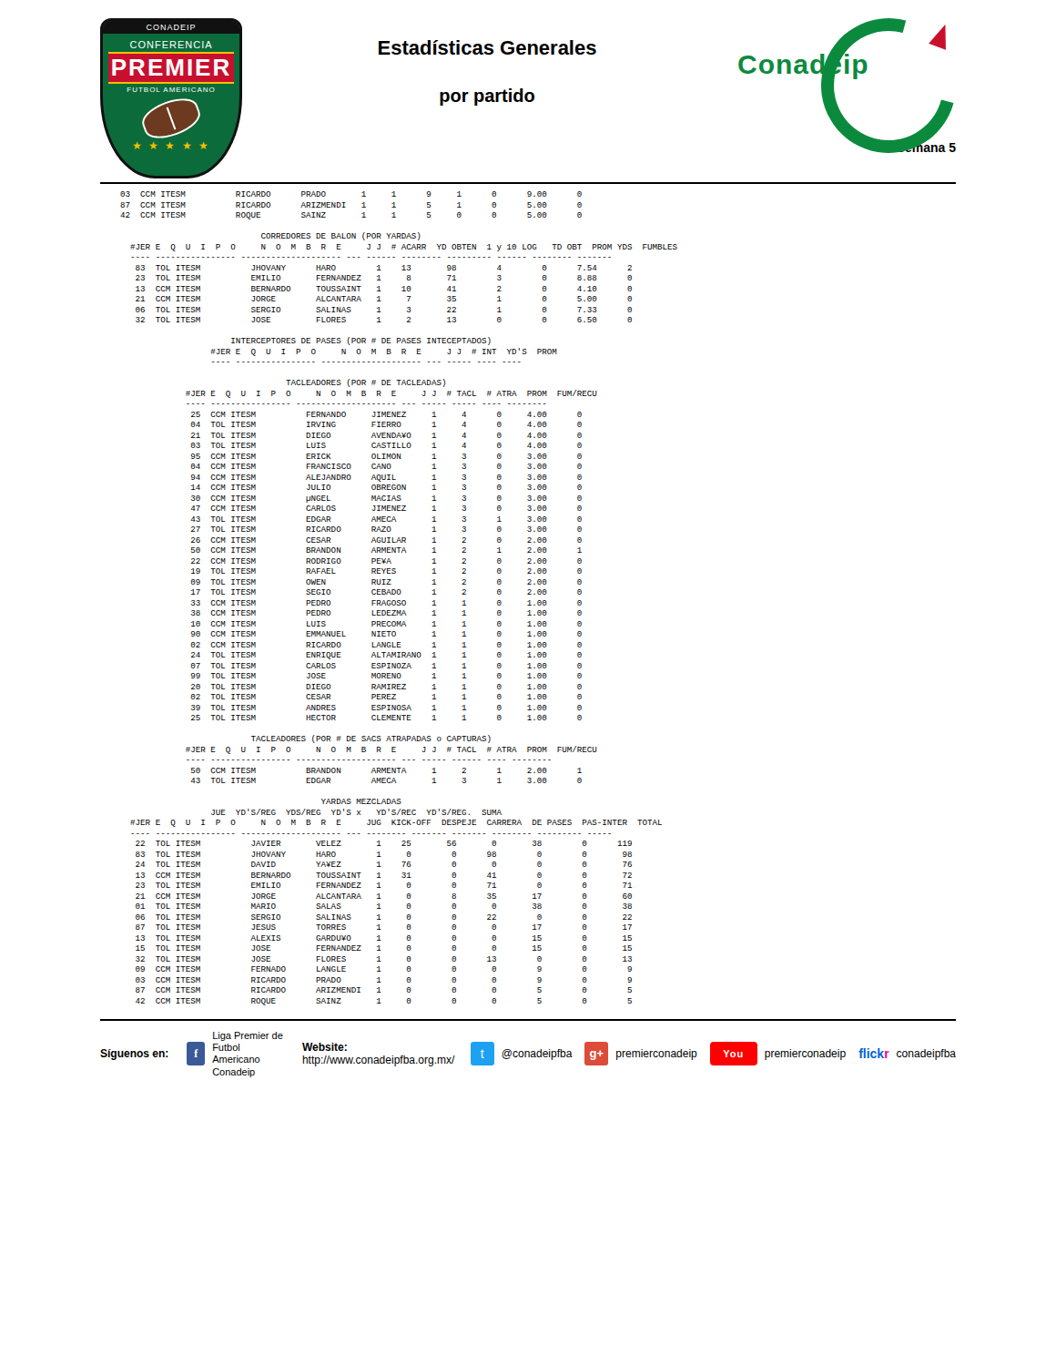CONADEIP
CONFERENCIA
PREMIER
FUTBOL AMERICANO
★ ★ ★ ★ ★
Estadísticas Generales
por partido
Conadeip
Semana 5
    03  CCM ITESM          RICARDO      PRADO       1     1      9     1      0      9.00      0
    87  CCM ITESM          RICARDO      ARIZMENDI   1     1      5     1      0      5.00      0
    42  CCM ITESM          ROQUE        SAINZ       1     1      5     0      0      5.00      0

                                CORREDORES DE BALON (POR YARDAS)
      #JER E  Q  U  I  P  O     N  O  M  B  R  E     J J  # ACARR  YD OBTEN  1 y 10 LOG   TD OBT  PROM YDS  FUMBLES
      ---- ---------------- -------------------- --- ------ -------- --------- ------ -------- -------
       83  TOL ITESM          JHOVANY      HARO        1    13       98        4        0      7.54      2
       23  TOL ITESM          EMILIO       FERNANDEZ   1     8       71        3        0      8.88      0
       13  CCM ITESM          BERNARDO     TOUSSAINT   1    10       41        2        0      4.10      0
       21  CCM ITESM          JORGE        ALCANTARA   1     7       35        1        0      5.00      0
       06  TOL ITESM          SERGIO       SALINAS     1     3       22        1        0      7.33      0
       32  TOL ITESM          JOSE         FLORES      1     2       13        0        0      6.50      0

                          INTERCEPTORES DE PASES (POR # DE PASES INTECEPTADOS)
                      #JER E  Q  U  I  P  O     N  O  M  B  R  E     J J  # INT  YD'S  PROM
                      ---- ---------------- -------------------- --- ----- ---- ----

                                     TACLEADORES (POR # DE TACLEADAS)
                 #JER E  Q  U  I  P  O     N  O  M  B  R  E     J J  # TACL  # ATRA  PROM  FUM/RECU
                 ---- ---------------- -------------------- --- ----- ----- ---- --------
                  25  CCM ITESM          FERNANDO     JIMENEZ     1     4      0     4.00      0
                  04  TOL ITESM          IRVING       FIERRO      1     4      0     4.00      0
                  21  TOL ITESM          DIEGO        AVENDA¥O    1     4      0     4.00      0
                  03  TOL ITESM          LUIS         CASTILLO    1     4      0     4.00      0
                  95  CCM ITESM          ERICK        OLIMON      1     3      0     3.00      0
                  04  CCM ITESM          FRANCISCO    CANO        1     3      0     3.00      0
                  94  CCM ITESM          ALEJANDRO    AQUIL       1     3      0     3.00      0
                  14  CCM ITESM          JULIO        OBREGON     1     3      0     3.00      0
                  30  CCM ITESM          µNGEL        MACIAS      1     3      0     3.00      0
                  47  CCM ITESM          CARLOS       JIMENEZ     1     3      0     3.00      0
                  43  TOL ITESM          EDGAR        AMECA       1     3      1     3.00      0
                  27  TOL ITESM          RICARDO      RAZO        1     3      0     3.00      0
                  26  CCM ITESM          CESAR        AGUILAR     1     2      0     2.00      0
                  50  CCM ITESM          BRANDON      ARMENTA     1     2      1     2.00      1
                  22  CCM ITESM          RODRIGO      PE¥A        1     2      0     2.00      0
                  19  TOL ITESM          RAFAEL       REYES       1     2      0     2.00      0
                  09  TOL ITESM          OWEN         RUIZ        1     2      0     2.00      0
                  17  TOL ITESM          SEGIO        CEBADO      1     2      0     2.00      0
                  33  CCM ITESM          PEDRO        FRAGOSO     1     1      0     1.00      0
                  38  CCM ITESM          PEDRO        LEDEZMA     1     1      0     1.00      0
                  10  CCM ITESM          LUIS         PRECOMA     1     1      0     1.00      0
                  90  CCM ITESM          EMMANUEL     NIETO       1     1      0     1.00      0
                  02  CCM ITESM          RICARDO      LANGLE      1     1      0     1.00      0
                  24  TOL ITESM          ENRIQUE      ALTAMIRANO  1     1      0     1.00      0
                  07  TOL ITESM          CARLOS       ESPINOZA    1     1      0     1.00      0
                  99  TOL ITESM          JOSE         MORENO      1     1      0     1.00      0
                  20  TOL ITESM          DIEGO        RAMIREZ     1     1      0     1.00      0
                  02  TOL ITESM          CESAR        PEREZ       1     1      0     1.00      0
                  39  TOL ITESM          ANDRES       ESPINOSA    1     1      0     1.00      0
                  25  TOL ITESM          HECTOR       CLEMENTE    1     1      0     1.00      0

                              TACLEADORES (POR # DE SACS ATRAPADAS o CAPTURAS)
                 #JER E  Q  U  I  P  O     N  O  M  B  R  E     J J  # TACL  # ATRA  PROM  FUM/RECU
                 ---- ---------------- -------------------- --- ----- ------ ---- --------
                  50  CCM ITESM          BRANDON      ARMENTA     1     2      1     2.00      1
                  43  TOL ITESM          EDGAR        AMECA       1     3      1     3.00      0

                                            YARDAS MEZCLADAS
                      JUE  YD'S/REG  YDS/REG  YD'S x   YD'S/REC  YD'S/REG.  SUMA
      #JER E  Q  U  I  P  O     N  O  M  B  R  E     JUG  KICK-OFF  DESPEJE  CARRERA  DE PASES  PAS-INTER  TOTAL
      ---- ---------------- -------------------- --- -------- ------- ------- -------- --------- -----
       22  TOL ITESM          JAVIER       VELEZ       1    25       56       0       38        0      119
       83  TOL ITESM          JHOVANY      HARO        1     0        0      98        0        0       98
       24  TOL ITESM          DAVID        YA¥EZ       1    76        0       0        0        0       76
       13  CCM ITESM          BERNARDO     TOUSSAINT   1    31        0      41        0        0       72
       23  TOL ITESM          EMILIO       FERNANDEZ   1     0        0      71        0        0       71
       21  CCM ITESM          JORGE        ALCANTARA   1     0        8      35       17        0       60
       01  TOL ITESM          MARIO        SALAS       1     0        0       0       38        0       38
       06  TOL ITESM          SERGIO       SALINAS     1     0        0      22        0        0       22
       87  TOL ITESM          JESUS        TORRES      1     0        0       0       17        0       17
       13  TOL ITESM          ALEXIS       GARDU¥O     1     0        0       0       15        0       15
       15  TOL ITESM          JOSE         FERNANDEZ   1     0        0       0       15        0       15
       32  TOL ITESM          JOSE         FLORES      1     0        0      13        0        0       13
       09  CCM ITESM          FERNADO      LANGLE      1     0        0       0        9        0        9
       03  CCM ITESM          RICARDO      PRADO       1     0        0       0        9        0        9
       87  CCM ITESM          RICARDO      ARIZMENDI   1     0        0       0        5        0        5
       42  CCM ITESM          ROQUE        SAINZ       1     0        0       0        5        0        5
Síguenos en:
f
Liga Premier de Futbol
Americano Conadeip
Website: http://www.conadeipfba.org.mx/
t
@conadeipfba
g+
premierconadeip
You Tube
premierconadeip
flick r
conadeipfba